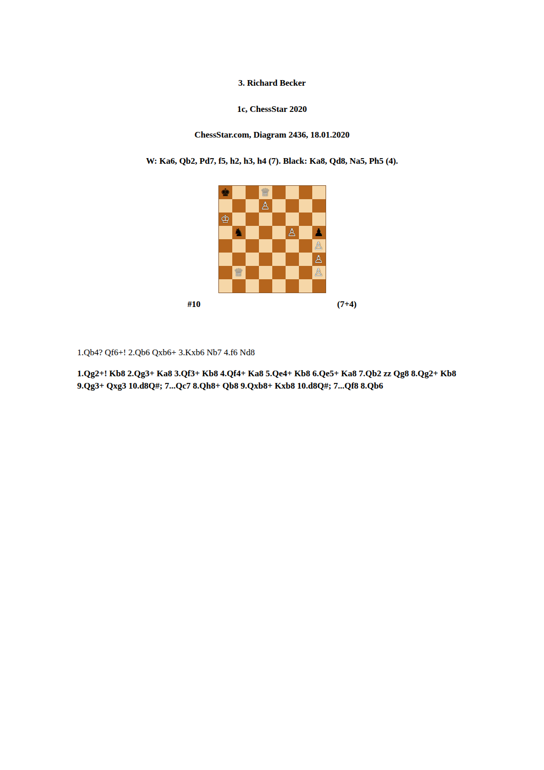3. Richard Becker
1c, ChessStar 2020
ChessStar.com, Diagram 2436, 18.01.2020
W: Ka6, Qb2, Pd7, f5, h2, h3, h4 (7). Black: Ka8, Qd8, Na5, Ph5 (4).
| ♚ | | | ♕ | | | | |
| | | | ♙ | | | | |
| ♔ | | | | | | | |
| | ♞ | | | | ♙ | | ♟ |
| | | | | | | | ♙ |
| | | | | | | | ♙ |
| | ♕ | | | | | | ♙ |
#10 (7+4)
1.Qb4? Qf6+! 2.Qb6 Qxb6+ 3.Kxb6 Nb7 4.f6 Nd8
1.Qg2+! Kb8 2.Qg3+ Ka8 3.Qf3+ Kb8 4.Qf4+ Ka8 5.Qe4+ Kb8 6.Qe5+ Ka8 7.Qb2 zz Qg8 8.Qg2+ Kb8 9.Qg3+ Qxg3 10.d8Q#; 7...Qc7 8.Qh8+ Qb8 9.Qxb8+ Kxb8 10.d8Q#; 7...Qf8 8.Qb6